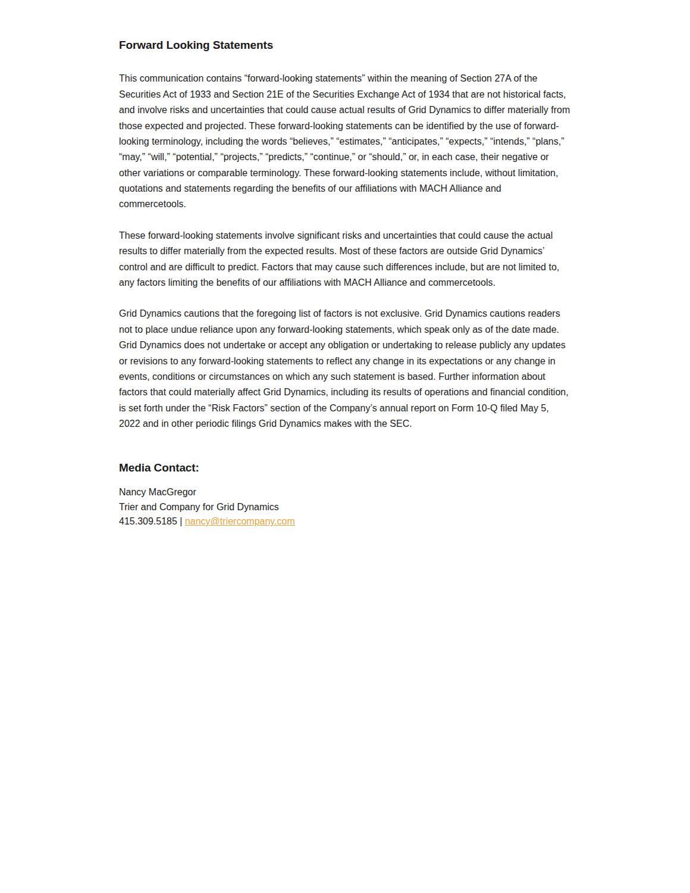Forward Looking Statements
This communication contains “forward-looking statements” within the meaning of Section 27A of the Securities Act of 1933 and Section 21E of the Securities Exchange Act of 1934 that are not historical facts, and involve risks and uncertainties that could cause actual results of Grid Dynamics to differ materially from those expected and projected. These forward-looking statements can be identified by the use of forward-looking terminology, including the words “believes,” “estimates,” “anticipates,” “expects,” “intends,” “plans,” “may,” “will,” “potential,” “projects,” “predicts,” “continue,” or “should,” or, in each case, their negative or other variations or comparable terminology. These forward-looking statements include, without limitation, quotations and statements regarding the benefits of our affiliations with MACH Alliance and commercetools.
These forward-looking statements involve significant risks and uncertainties that could cause the actual results to differ materially from the expected results. Most of these factors are outside Grid Dynamics’ control and are difficult to predict. Factors that may cause such differences include, but are not limited to, any factors limiting the benefits of our affiliations with MACH Alliance and commercetools.
Grid Dynamics cautions that the foregoing list of factors is not exclusive. Grid Dynamics cautions readers not to place undue reliance upon any forward-looking statements, which speak only as of the date made. Grid Dynamics does not undertake or accept any obligation or undertaking to release publicly any updates or revisions to any forward-looking statements to reflect any change in its expectations or any change in events, conditions or circumstances on which any such statement is based. Further information about factors that could materially affect Grid Dynamics, including its results of operations and financial condition, is set forth under the “Risk Factors” section of the Company’s annual report on Form 10-Q filed May 5, 2022 and in other periodic filings Grid Dynamics makes with the SEC.
Media Contact:
Nancy MacGregor
Trier and Company for Grid Dynamics
415.309.5185 | nancy@triercompany.com